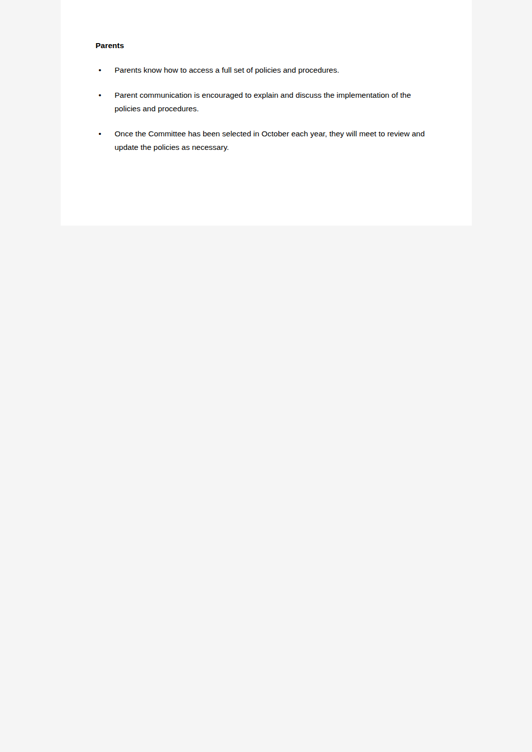Parents
Parents know how to access a full set of policies and procedures.
Parent communication is encouraged to explain and discuss the implementation of the policies and procedures.
Once the Committee has been selected in October each year, they will meet to review and update the policies as necessary.